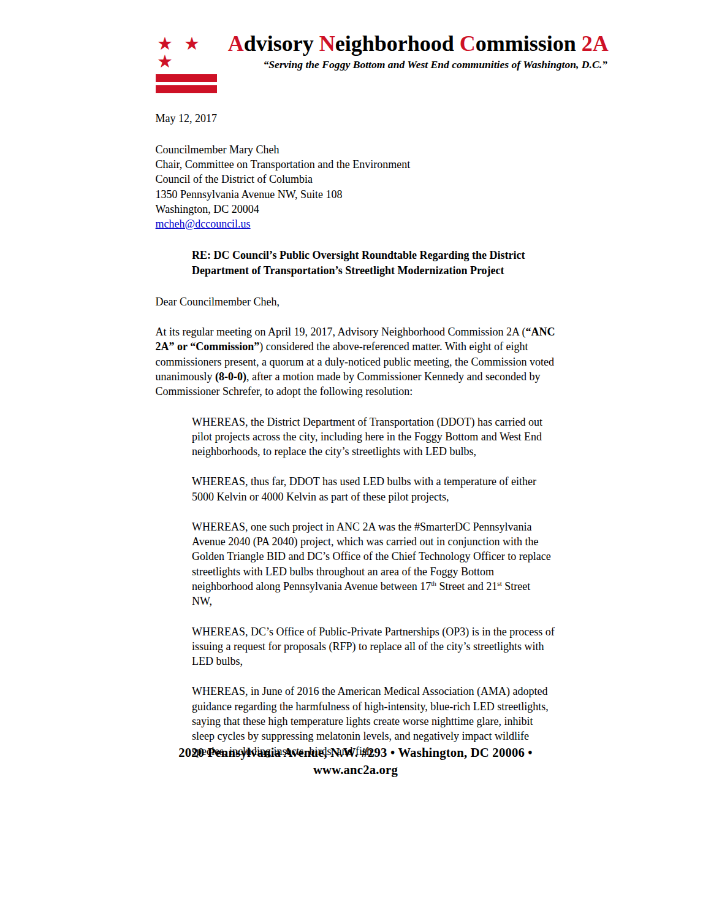★ ★ ★
Advisory Neighborhood Commission 2A
“Serving the Foggy Bottom and West End communities of Washington, D.C.”
May 12, 2017
Councilmember Mary Cheh
Chair, Committee on Transportation and the Environment
Council of the District of Columbia
1350 Pennsylvania Avenue NW, Suite 108
Washington, DC 20004
mcheh@dccouncil.us
RE: DC Council’s Public Oversight Roundtable Regarding the District
Department of Transportation’s Streetlight Modernization Project
Dear Councilmember Cheh,
At its regular meeting on April 19, 2017, Advisory Neighborhood Commission 2A (“ANC 2A” or “Commission”) considered the above-referenced matter. With eight of eight commissioners present, a quorum at a duly-noticed public meeting, the Commission voted unanimously (8-0-0), after a motion made by Commissioner Kennedy and seconded by Commissioner Schrefer, to adopt the following resolution:
WHEREAS, the District Department of Transportation (DDOT) has carried out
pilot projects across the city, including here in the Foggy Bottom and West End
neighborhoods, to replace the city’s streetlights with LED bulbs,
WHEREAS, thus far, DDOT has used LED bulbs with a temperature of either
5000 Kelvin or 4000 Kelvin as part of these pilot projects,
WHEREAS, one such project in ANC 2A was the #SmarterDC Pennsylvania
Avenue 2040 (PA 2040) project, which was carried out in conjunction with the
Golden Triangle BID and DC’s Office of the Chief Technology Officer to replace
streetlights with LED bulbs throughout an area of the Foggy Bottom
neighborhood along Pennsylvania Avenue between 17th Street and 21st Street
NW,
WHEREAS, DC’s Office of Public-Private Partnerships (OP3) is in the process of
issuing a request for proposals (RFP) to replace all of the city’s streetlights with
LED bulbs,
WHEREAS, in June of 2016 the American Medical Association (AMA) adopted
guidance regarding the harmfulness of high-intensity, blue-rich LED streetlights,
saying that these high temperature lights create worse nighttime glare, inhibit
sleep cycles by suppressing melatonin levels, and negatively impact wildlife
species, including insects, birds, and fish,
2020 Pennsylvania Avenue, N.W. #293 • Washington, DC 20006 • www.anc2a.org